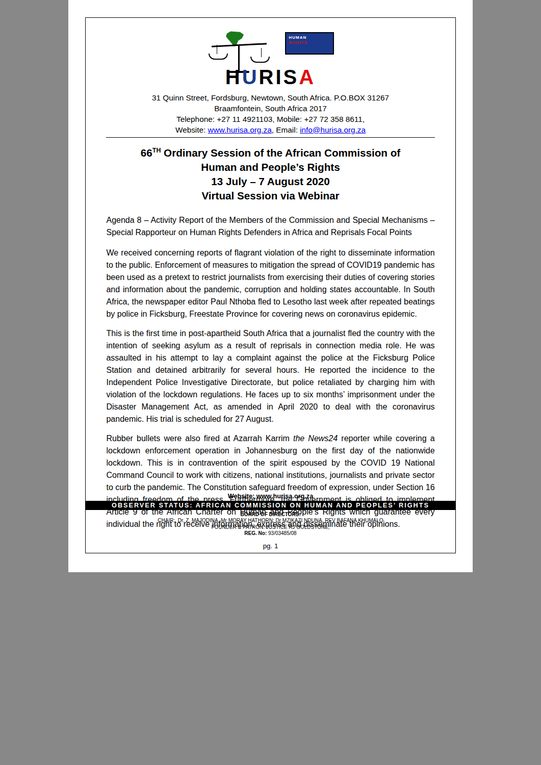HUMANRIGHTS
HURISA
31 Quinn Street, Fordsburg, Newtown, South Africa. P.O.BOX 31267
Braamfontein, South Africa 2017
Telephone: +27 11 4921103, Mobile: +27 72 358 8611,
Website: www.hurisa.org.za, Email: info@hurisa.org.za
66TH Ordinary Session of the African Commission of
Human and People’s Rights
13 July – 7 August 2020
Virtual Session via Webinar
Agenda 8 – Activity Report of the Members of the Commission and Special Mechanisms – Special Rapporteur on Human Rights Defenders in Africa and Reprisals Focal Points
We received concerning reports of flagrant violation of the right to disseminate information to the public. Enforcement of measures to mitigation the spread of COVID19 pandemic has been used as a pretext to restrict journalists from exercising their duties of covering stories and information about the pandemic, corruption and holding states accountable. In South Africa, the newspaper editor Paul Nthoba fled to Lesotho last week after repeated beatings by police in Ficksburg, Freestate Province for covering news on coronavirus epidemic.
This is the first time in post-apartheid South Africa that a journalist fled the country with the intention of seeking asylum as a result of reprisals in connection media role. He was assaulted in his attempt to lay a complaint against the police at the Ficksburg Police Station and detained arbitrarily for several hours. He reported the incidence to the Independent Police Investigative Directorate, but police retaliated by charging him with violation of the lockdown regulations. He faces up to six months’ imprisonment under the Disaster Management Act, as amended in April 2020 to deal with the coronavirus pandemic. His trial is scheduled for 27 August.
Rubber bullets were also fired at Azarrah Karrim the News24 reporter while covering a lockdown enforcement operation in Johannesburg on the first day of the nationwide lockdown. This is in contravention of the spirit espoused by the COVID 19 National Command Council to work with citizens, national institutions, journalists and private sector to curb the pandemic. The Constitution safeguard freedom of expression, under Section 16 including freedom of the press. Furthermore, the Government is obliged to implement Article 9 of the African Charter on Human and People’s Rights which guarantee every individual the right to receive information, express and disseminate their opinions.
Website: www.hurisa.org.za
OBSERVER STATUS: AFRICAN COMMISSION ON HUMAN AND PEOPLES’ RIGHTS
BOARD OF DIRECTORS:
CHAIR: Dr. Z. MAJODINA, Mr MORAY HATHORN; Dr MZIKAZI NDUNA, REV BAFANA KHUMALO
FOUNDER & PATRON: JUSTICE RJ GOLDSTONE;
REG. No: 93/03485/08
pg. 1